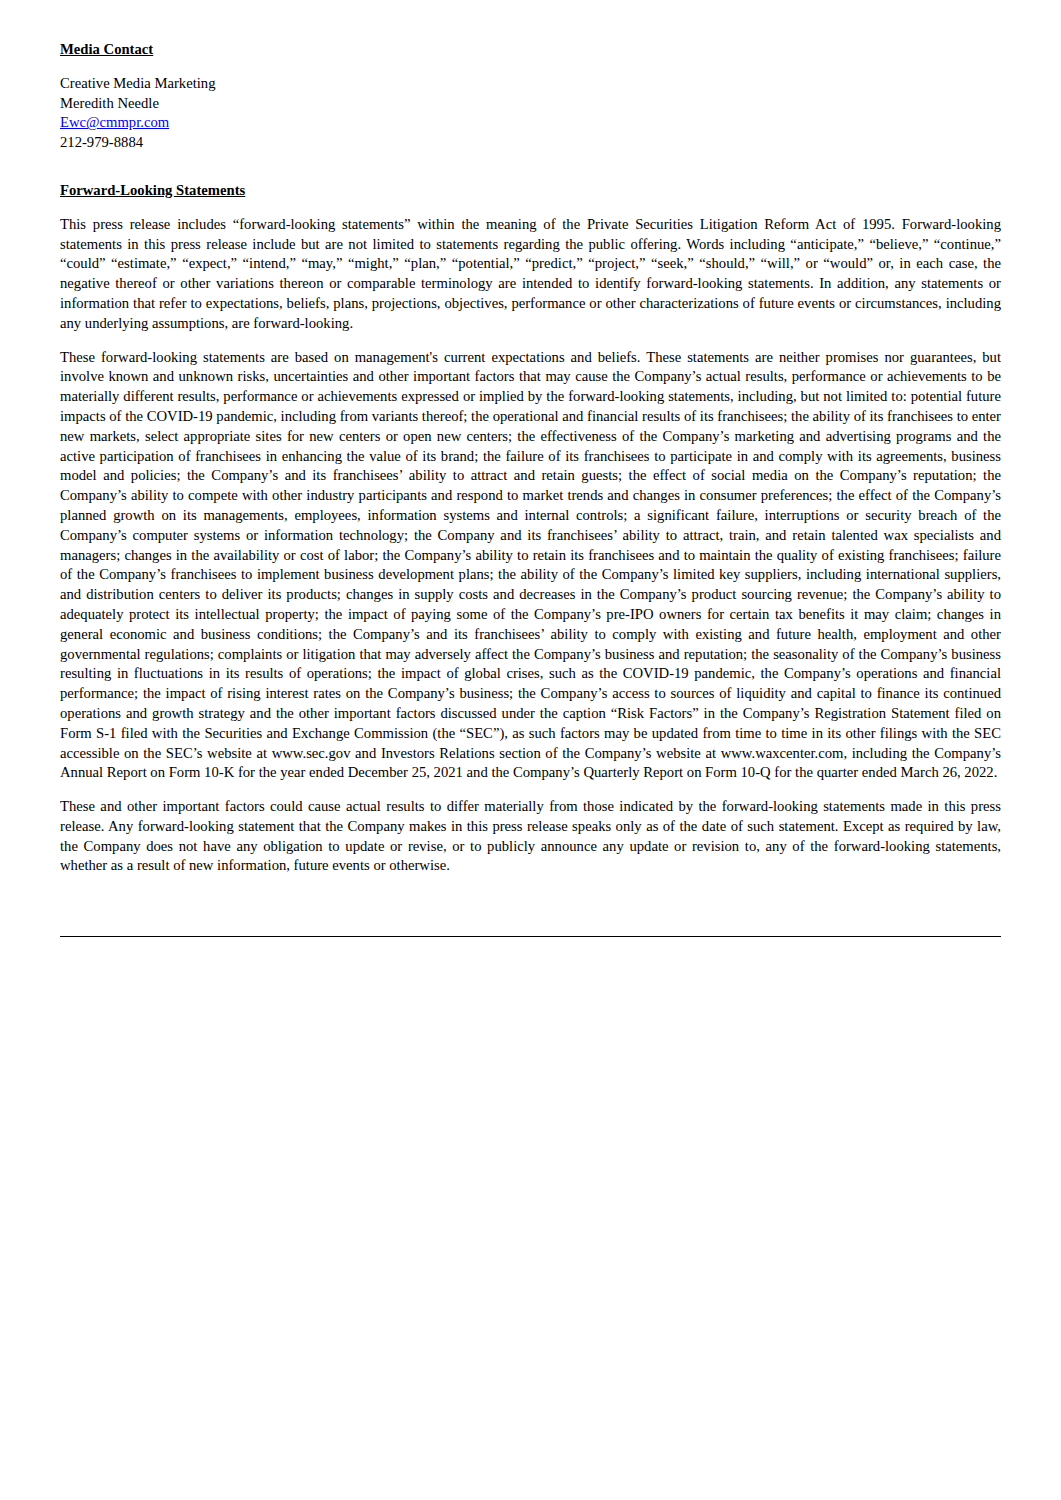Media Contact
Creative Media Marketing
Meredith Needle
Ewc@cmmpr.com
212-979-8884
Forward-Looking Statements
This press release includes “forward-looking statements” within the meaning of the Private Securities Litigation Reform Act of 1995. Forward-looking statements in this press release include but are not limited to statements regarding the public offering. Words including “anticipate,” “believe,” “continue,” “could” “estimate,” “expect,” “intend,” “may,” “might,” “plan,” “potential,” “predict,” “project,” “seek,” “should,” “will,” or “would” or, in each case, the negative thereof or other variations thereon or comparable terminology are intended to identify forward-looking statements. In addition, any statements or information that refer to expectations, beliefs, plans, projections, objectives, performance or other characterizations of future events or circumstances, including any underlying assumptions, are forward-looking.
These forward-looking statements are based on management's current expectations and beliefs. These statements are neither promises nor guarantees, but involve known and unknown risks, uncertainties and other important factors that may cause the Company’s actual results, performance or achievements to be materially different results, performance or achievements expressed or implied by the forward-looking statements, including, but not limited to: potential future impacts of the COVID-19 pandemic, including from variants thereof; the operational and financial results of its franchisees; the ability of its franchisees to enter new markets, select appropriate sites for new centers or open new centers; the effectiveness of the Company’s marketing and advertising programs and the active participation of franchisees in enhancing the value of its brand; the failure of its franchisees to participate in and comply with its agreements, business model and policies; the Company’s and its franchisees’ ability to attract and retain guests; the effect of social media on the Company’s reputation; the Company’s ability to compete with other industry participants and respond to market trends and changes in consumer preferences; the effect of the Company’s planned growth on its managements, employees, information systems and internal controls; a significant failure, interruptions or security breach of the Company’s computer systems or information technology; the Company and its franchisees’ ability to attract, train, and retain talented wax specialists and managers; changes in the availability or cost of labor; the Company’s ability to retain its franchisees and to maintain the quality of existing franchisees; failure of the Company’s franchisees to implement business development plans; the ability of the Company’s limited key suppliers, including international suppliers, and distribution centers to deliver its products; changes in supply costs and decreases in the Company’s product sourcing revenue; the Company’s ability to adequately protect its intellectual property; the impact of paying some of the Company’s pre-IPO owners for certain tax benefits it may claim; changes in general economic and business conditions; the Company’s and its franchisees’ ability to comply with existing and future health, employment and other governmental regulations; complaints or litigation that may adversely affect the Company’s business and reputation; the seasonality of the Company’s business resulting in fluctuations in its results of operations; the impact of global crises, such as the COVID-19 pandemic, the Company’s operations and financial performance; the impact of rising interest rates on the Company’s business; the Company’s access to sources of liquidity and capital to finance its continued operations and growth strategy and the other important factors discussed under the caption “Risk Factors” in the Company’s Registration Statement filed on Form S-1 filed with the Securities and Exchange Commission (the “SEC”), as such factors may be updated from time to time in its other filings with the SEC accessible on the SEC’s website at www.sec.gov and Investors Relations section of the Company’s website at www.waxcenter.com, including the Company’s Annual Report on Form 10-K for the year ended December 25, 2021 and the Company’s Quarterly Report on Form 10-Q for the quarter ended March 26, 2022.
These and other important factors could cause actual results to differ materially from those indicated by the forward-looking statements made in this press release. Any forward-looking statement that the Company makes in this press release speaks only as of the date of such statement. Except as required by law, the Company does not have any obligation to update or revise, or to publicly announce any update or revision to, any of the forward-looking statements, whether as a result of new information, future events or otherwise.